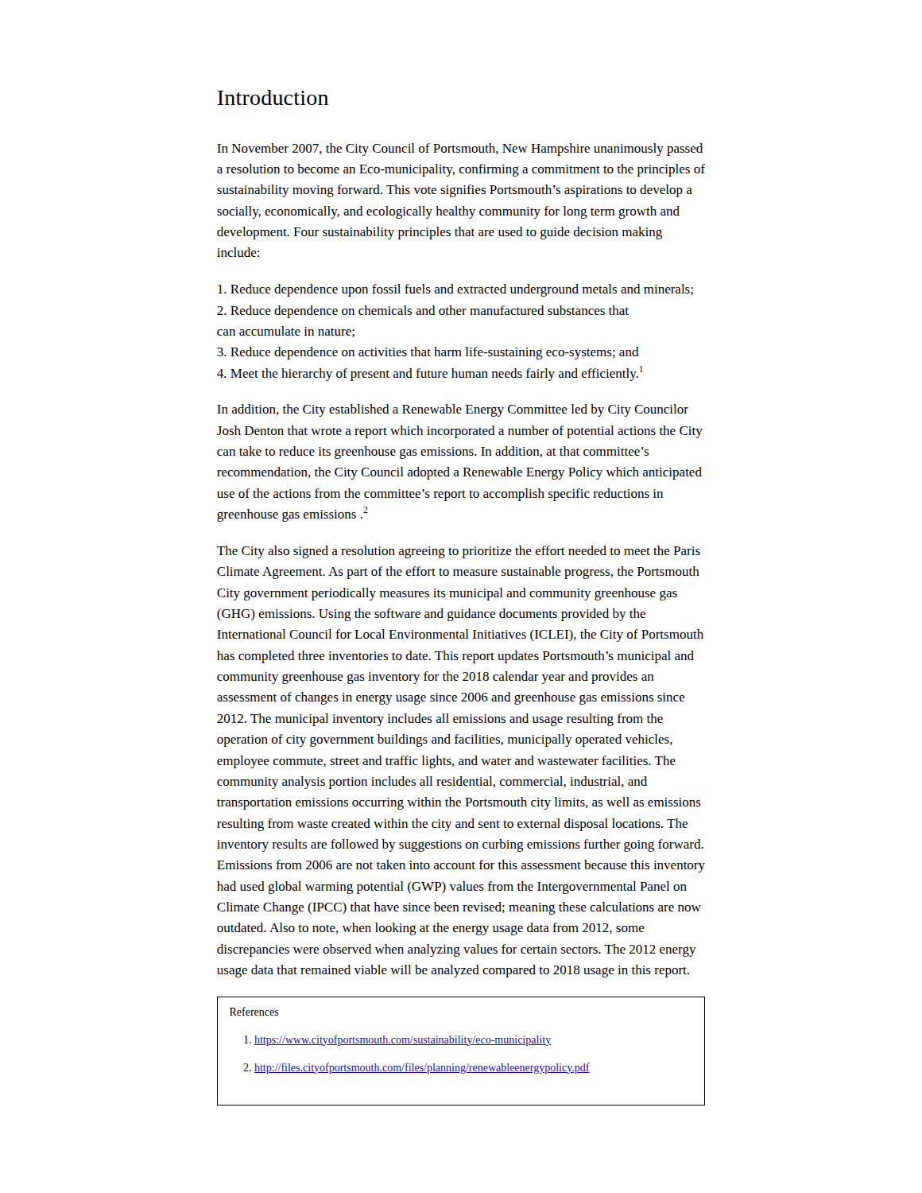Introduction
In November 2007, the City Council of Portsmouth, New Hampshire unanimously passed a resolution to become an Eco-municipality, confirming a commitment to the principles of sustainability moving forward. This vote signifies Portsmouth’s aspirations to develop a socially, economically, and ecologically healthy community for long term growth and development. Four sustainability principles that are used to guide decision making include:
1. Reduce dependence upon fossil fuels and extracted underground metals and minerals;
2. Reduce dependence on chemicals and other manufactured substances that
can accumulate in nature;
3. Reduce dependence on activities that harm life-sustaining eco-systems; and
4. Meet the hierarchy of present and future human needs fairly and efficiently.1
In addition, the City established a Renewable Energy Committee led by City Councilor Josh Denton that wrote a report which incorporated a number of potential actions the City can take to reduce its greenhouse gas emissions. In addition, at that committee’s recommendation, the City Council adopted a Renewable Energy Policy which anticipated use of the actions from the committee’s report to accomplish specific reductions in greenhouse gas emissions .2
The City also signed a resolution agreeing to prioritize the effort needed to meet the Paris Climate Agreement. As part of the effort to measure sustainable progress, the Portsmouth City government periodically measures its municipal and community greenhouse gas (GHG) emissions. Using the software and guidance documents provided by the International Council for Local Environmental Initiatives (ICLEI), the City of Portsmouth has completed three inventories to date. This report updates Portsmouth’s municipal and community greenhouse gas inventory for the 2018 calendar year and provides an assessment of changes in energy usage since 2006 and greenhouse gas emissions since 2012. The municipal inventory includes all emissions and usage resulting from the operation of city government buildings and facilities, municipally operated vehicles, employee commute, street and traffic lights, and water and wastewater facilities. The community analysis portion includes all residential, commercial, industrial, and transportation emissions occurring within the Portsmouth city limits, as well as emissions resulting from waste created within the city and sent to external disposal locations. The inventory results are followed by suggestions on curbing emissions further going forward. Emissions from 2006 are not taken into account for this assessment because this inventory had used global warming potential (GWP) values from the Intergovernmental Panel on Climate Change (IPCC) that have since been revised; meaning these calculations are now outdated. Also to note, when looking at the energy usage data from 2012, some discrepancies were observed when analyzing values for certain sectors. The 2012 energy usage data that remained viable will be analyzed compared to 2018 usage in this report.
References
1. https://www.cityofportsmouth.com/sustainability/eco-municipality
2. http://files.cityofportsmouth.com/files/planning/renewableenergypolicy.pdf